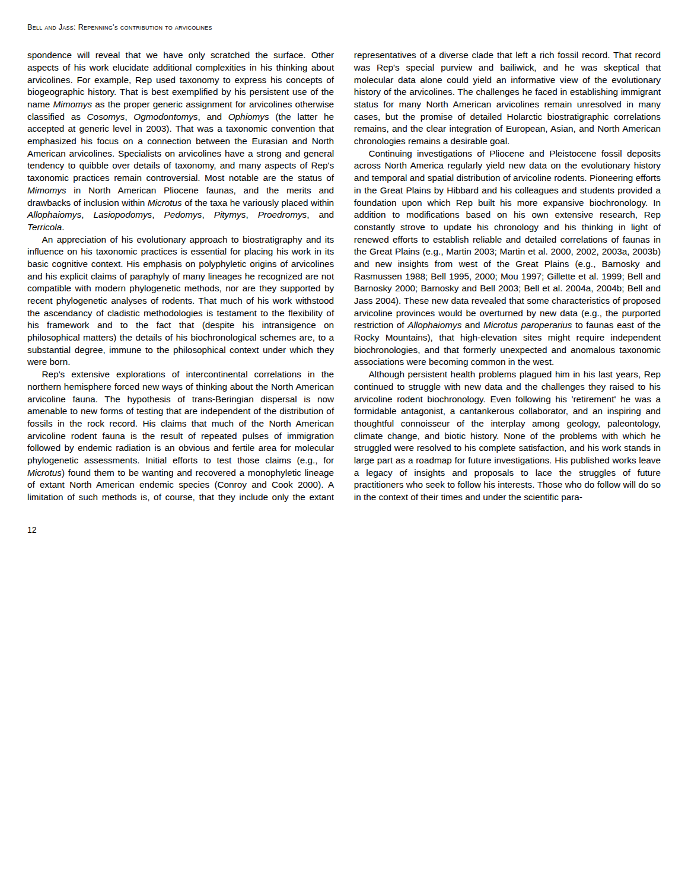Bell and Jass: Repenning's contribution to arvicolines
spondence will reveal that we have only scratched the surface. Other aspects of his work elucidate additional complexities in his thinking about arvicolines. For example, Rep used taxonomy to express his concepts of biogeographic history. That is best exemplified by his persistent use of the name Mimomys as the proper generic assignment for arvicolines otherwise classified as Cosomys, Ogmodontomys, and Ophiomys (the latter he accepted at generic level in 2003). That was a taxonomic convention that emphasized his focus on a connection between the Eurasian and North American arvicolines. Specialists on arvicolines have a strong and general tendency to quibble over details of taxonomy, and many aspects of Rep's taxonomic practices remain controversial. Most notable are the status of Mimomys in North American Pliocene faunas, and the merits and drawbacks of inclusion within Microtus of the taxa he variously placed within Allophaiomys, Lasiopodomys, Pedomys, Pitymys, Proedromys, and Terricola.
An appreciation of his evolutionary approach to biostratigraphy and its influence on his taxonomic practices is essential for placing his work in its basic cognitive context. His emphasis on polyphyletic origins of arvicolines and his explicit claims of paraphyly of many lineages he recognized are not compatible with modern phylogenetic methods, nor are they supported by recent phylogenetic analyses of rodents. That much of his work withstood the ascendancy of cladistic methodologies is testament to the flexibility of his framework and to the fact that (despite his intransigence on philosophical matters) the details of his biochronological schemes are, to a substantial degree, immune to the philosophical context under which they were born.
Rep's extensive explorations of intercontinental correlations in the northern hemisphere forced new ways of thinking about the North American arvicoline fauna. The hypothesis of trans-Beringian dispersal is now amenable to new forms of testing that are independent of the distribution of fossils in the rock record. His claims that much of the North American arvicoline rodent fauna is the result of repeated pulses of immigration followed by endemic radiation is an obvious and fertile area for molecular phylogenetic assessments. Initial efforts to test those claims (e.g., for Microtus) found them to be wanting and recovered a monophyletic lineage of extant North American endemic species (Conroy and Cook 2000). A limitation of such methods is, of course, that they include only the extant representatives of a diverse clade that left a rich fossil record. That record was Rep's special purview and bailiwick, and he was skeptical that molecular data alone could yield an informative view of the evolutionary history of the arvicolines. The challenges he faced in establishing immigrant status for many North American arvicolines remain unresolved in many cases, but the promise of detailed Holarctic biostratigraphic correlations remains, and the clear integration of European, Asian, and North American chronologies remains a desirable goal.
Continuing investigations of Pliocene and Pleistocene fossil deposits across North America regularly yield new data on the evolutionary history and temporal and spatial distribution of arvicoline rodents. Pioneering efforts in the Great Plains by Hibbard and his colleagues and students provided a foundation upon which Rep built his more expansive biochronology. In addition to modifications based on his own extensive research, Rep constantly strove to update his chronology and his thinking in light of renewed efforts to establish reliable and detailed correlations of faunas in the Great Plains (e.g., Martin 2003; Martin et al. 2000, 2002, 2003a, 2003b) and new insights from west of the Great Plains (e.g., Barnosky and Rasmussen 1988; Bell 1995, 2000; Mou 1997; Gillette et al. 1999; Bell and Barnosky 2000; Barnosky and Bell 2003; Bell et al. 2004a, 2004b; Bell and Jass 2004). These new data revealed that some characteristics of proposed arvicoline provinces would be overturned by new data (e.g., the purported restriction of Allophaiomys and Microtus paroperarius to faunas east of the Rocky Mountains), that high-elevation sites might require independent biochronologies, and that formerly unexpected and anomalous taxonomic associations were becoming common in the west.
Although persistent health problems plagued him in his last years, Rep continued to struggle with new data and the challenges they raised to his arvicoline rodent biochronology. Even following his 'retirement' he was a formidable antagonist, a cantankerous collaborator, and an inspiring and thoughtful connoisseur of the interplay among geology, paleontology, climate change, and biotic history. None of the problems with which he struggled were resolved to his complete satisfaction, and his work stands in large part as a roadmap for future investigations. His published works leave a legacy of insights and proposals to lace the struggles of future practitioners who seek to follow his interests. Those who do follow will do so in the context of their times and under the scientific para-
12